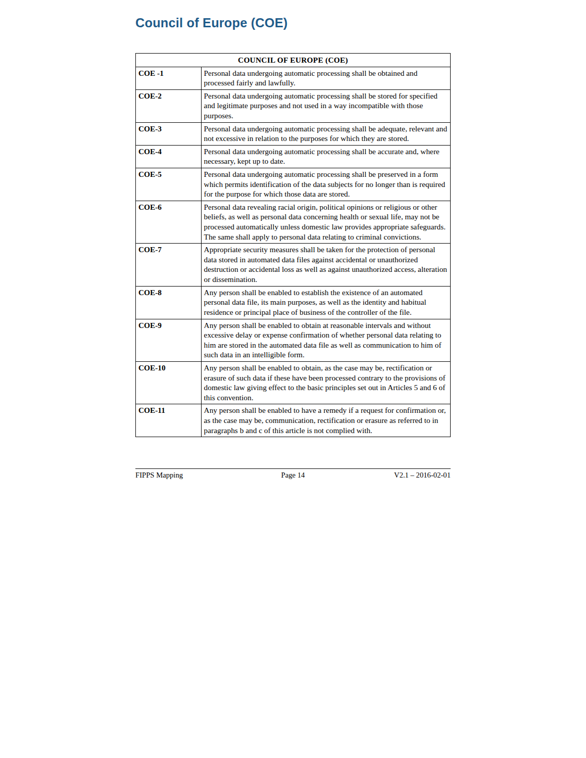Council of Europe (COE)
| COUNCIL OF EUROPE (COE) |
| --- |
| COE -1 | Personal data undergoing automatic processing shall be obtained and processed fairly and lawfully. |
| COE-2 | Personal data undergoing automatic processing shall be stored for specified and legitimate purposes and not used in a way incompatible with those purposes. |
| COE-3 | Personal data undergoing automatic processing shall be adequate, relevant and not excessive in relation to the purposes for which they are stored. |
| COE-4 | Personal data undergoing automatic processing shall be accurate and, where necessary, kept up to date. |
| COE-5 | Personal data undergoing automatic processing shall be preserved in a form which permits identification of the data subjects for no longer than is required for the purpose for which those data are stored. |
| COE-6 | Personal data revealing racial origin, political opinions or religious or other beliefs, as well as personal data concerning health or sexual life, may not be processed automatically unless domestic law provides appropriate safeguards. The same shall apply to personal data relating to criminal convictions. |
| COE-7 | Appropriate security measures shall be taken for the protection of personal data stored in automated data files against accidental or unauthorized destruction or accidental loss as well as against unauthorized access, alteration or dissemination. |
| COE-8 | Any person shall be enabled to establish the existence of an automated personal data file, its main purposes, as well as the identity and habitual residence or principal place of business of the controller of the file. |
| COE-9 | Any person shall be enabled to obtain at reasonable intervals and without excessive delay or expense confirmation of whether personal data relating to him are stored in the automated data file as well as communication to him of such data in an intelligible form. |
| COE-10 | Any person shall be enabled to obtain, as the case may be, rectification or erasure of such data if these have been processed contrary to the provisions of domestic law giving effect to the basic principles set out in Articles 5 and 6 of this convention. |
| COE-11 | Any person shall be enabled to have a remedy if a request for confirmation or, as the case may be, communication, rectification or erasure as referred to in paragraphs b and c of this article is not complied with. |
| FIPPS Mapping | Page 14 | V2.1 – 2016-02-01 |